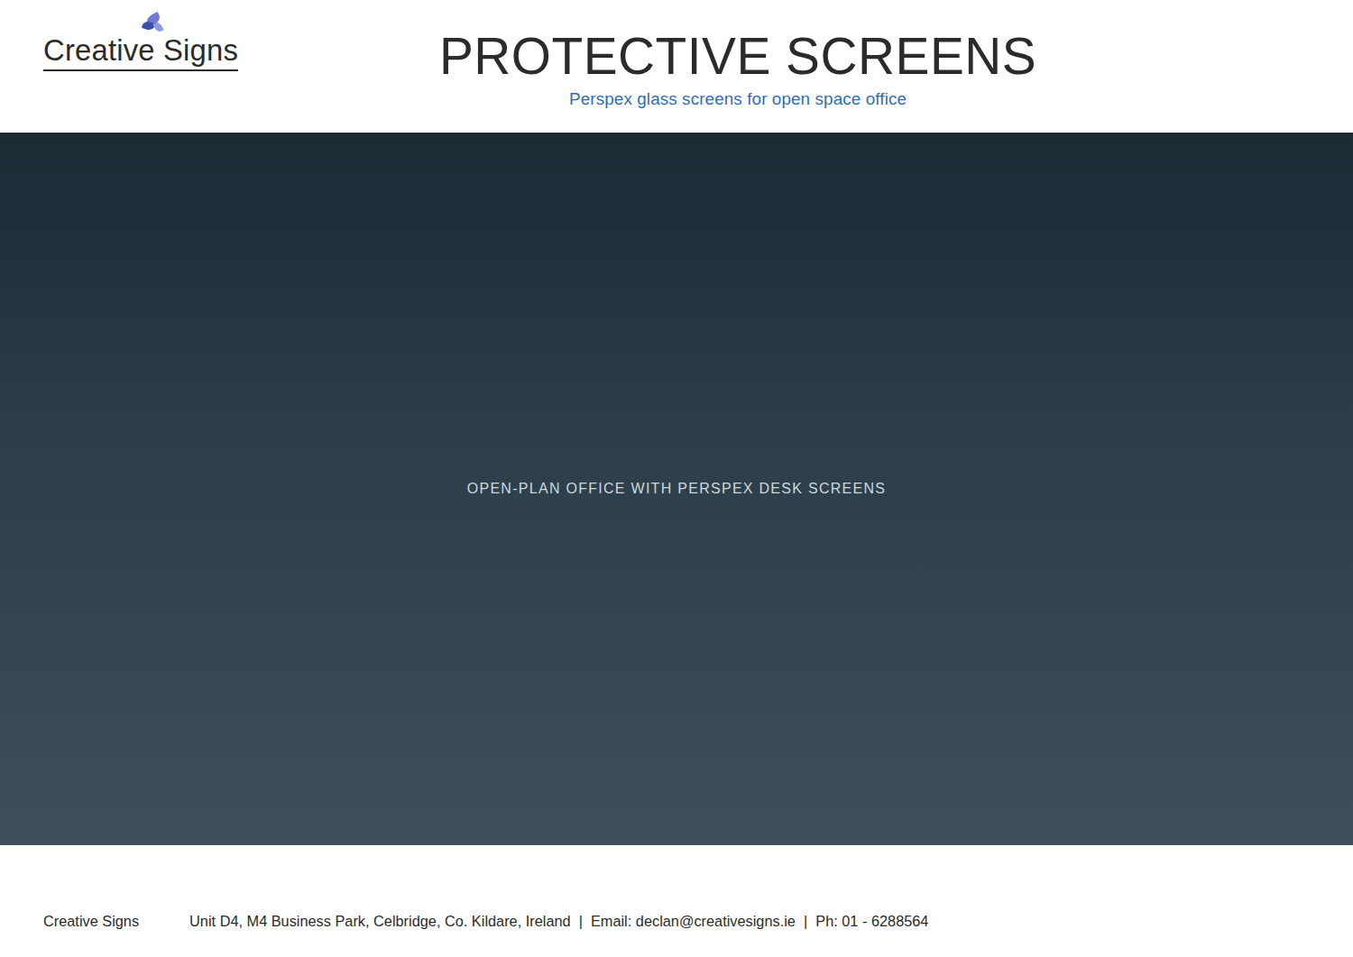Creative Signs
PROTECTIVE SCREENS
Perspex glass screens for open space office
Open-plan office with perspex desk screens
Creative Signs Unit D4, M4 Business Park, Celbridge, Co. Kildare, Ireland | Email: declan@creativesigns.ie | Ph: 01 - 6288564